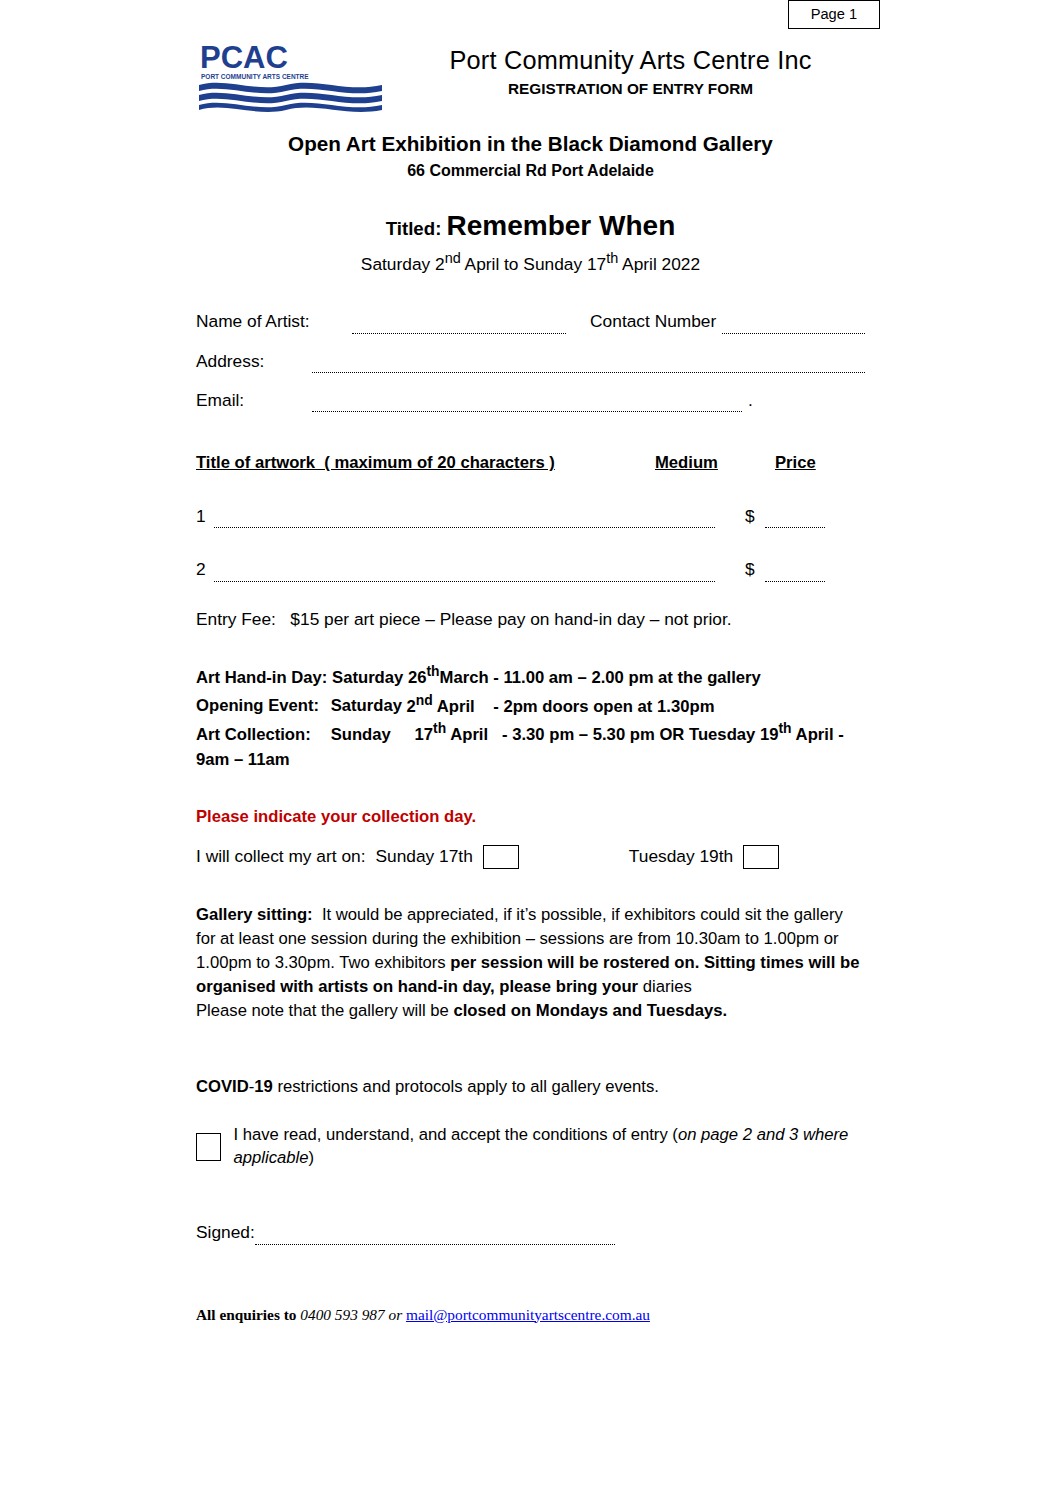Page 1
PCAC PORT COMMUNITY ARTS CENTRE
Port Community Arts Centre Inc
REGISTRATION OF ENTRY FORM
Open Art Exhibition in the Black Diamond Gallery
66 Commercial Rd Port Adelaide
Titled: Remember When
Saturday 2nd April to Sunday 17th April 2022
Name of Artist: Contact Number
Address:
Email: .
Title of artwork ( maximum of 20 characters )
Medium
Price
1
$
2
$
Entry Fee: $15 per art piece – Please pay on hand-in day – not prior.
Art Hand-in Day: Saturday 26thMarch - 11.00 am – 2.00 pm at the gallery
Opening Event: Saturday 2nd April - 2pm doors open at 1.30pm
Art Collection: Sunday 17th April - 3.30 pm – 5.30 pm OR Tuesday 19th April - 9am – 11am
Please indicate your collection day.
I will collect my art on: Sunday 17th Tuesday 19th
Gallery sitting: It would be appreciated, if it’s possible, if exhibitors could sit the gallery for at least one session during the exhibition – sessions are from 10.30am to 1.00pm or 1.00pm to 3.30pm. Two exhibitors per session will be rostered on. Sitting times will be organised with artists on hand-in day, please bring your diaries
Please note that the gallery will be closed on Mondays and Tuesdays.
COVID-19 restrictions and protocols apply to all gallery events.
I have read, understand, and accept the conditions of entry (on page 2 and 3 where applicable)
Signed:
All enquiries to 0400 593 987 or mail@portcommunityartscentre.com.au